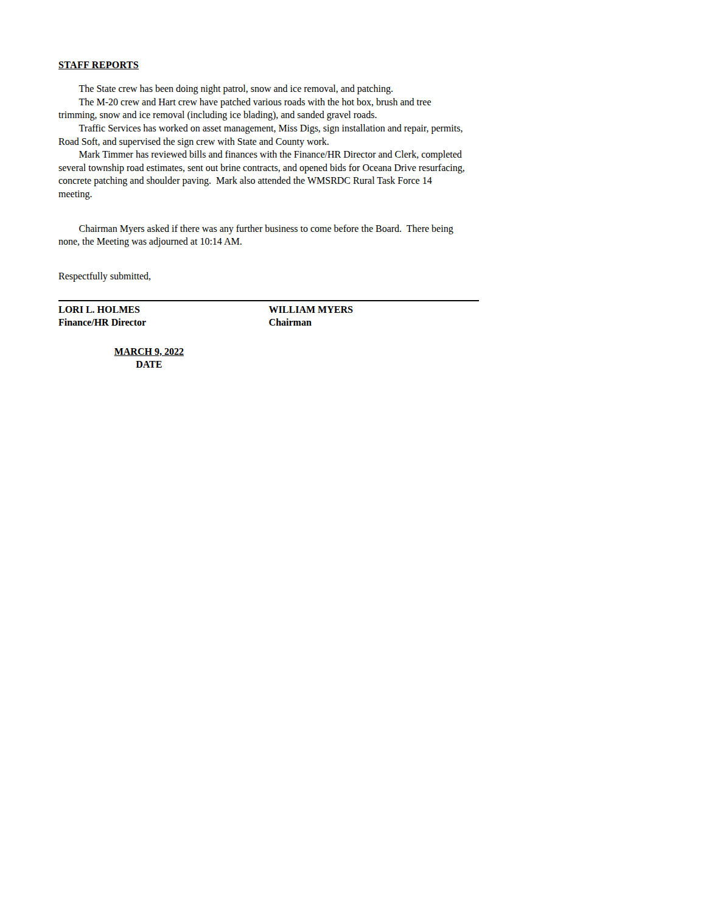STAFF REPORTS
The State crew has been doing night patrol, snow and ice removal, and patching.
The M-20 crew and Hart crew have patched various roads with the hot box, brush and tree trimming, snow and ice removal (including ice blading), and sanded gravel roads.
Traffic Services has worked on asset management, Miss Digs, sign installation and repair, permits, Road Soft, and supervised the sign crew with State and County work.
Mark Timmer has reviewed bills and finances with the Finance/HR Director and Clerk, completed several township road estimates, sent out brine contracts, and opened bids for Oceana Drive resurfacing, concrete patching and shoulder paving. Mark also attended the WMSRDC Rural Task Force 14 meeting.
Chairman Myers asked if there was any further business to come before the Board. There being none, the Meeting was adjourned at 10:14 AM.
Respectfully submitted,
| LORI L. HOLMES Finance/HR Director | | WILLIAM MYERS Chairman |
MARCH 9, 2022 DATE